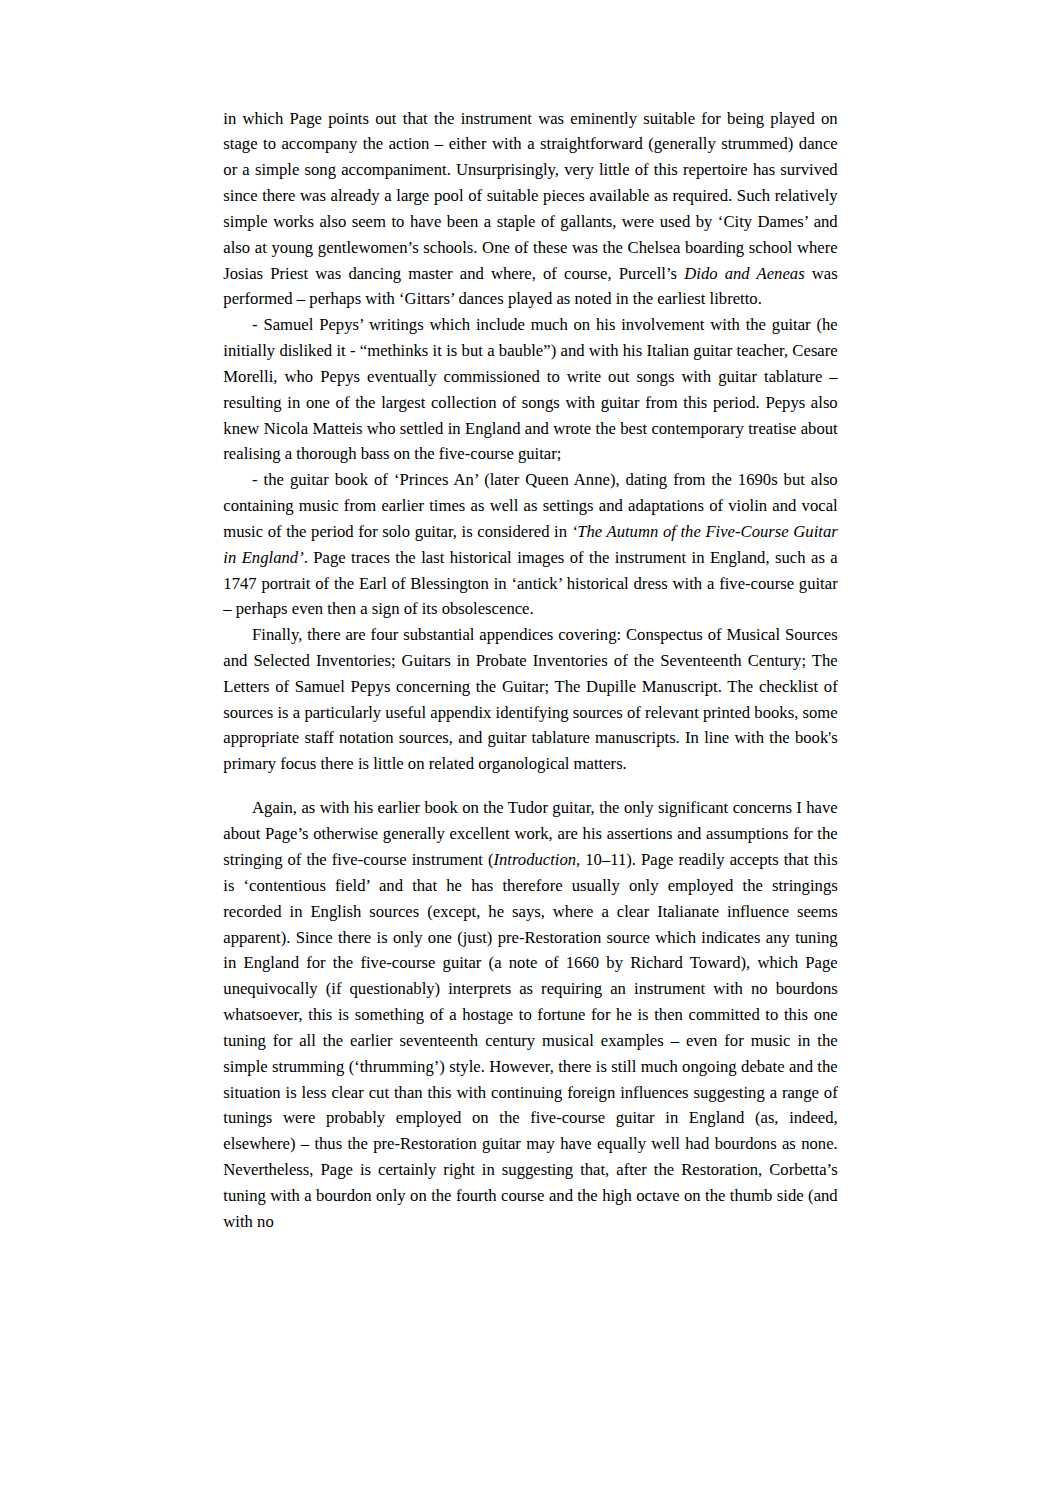in which Page points out that the instrument was eminently suitable for being played on stage to accompany the action – either with a straightforward (generally strummed) dance or a simple song accompaniment. Unsurprisingly, very little of this repertoire has survived since there was already a large pool of suitable pieces available as required. Such relatively simple works also seem to have been a staple of gallants, were used by ‘City Dames’ and also at young gentlewomen’s schools. One of these was the Chelsea boarding school where Josias Priest was dancing master and where, of course, Purcell’s Dido and Aeneas was performed – perhaps with ‘Gittars’ dances played as noted in the earliest libretto.
- Samuel Pepys’ writings which include much on his involvement with the guitar (he initially disliked it - “methinks it is but a bauble”) and with his Italian guitar teacher, Cesare Morelli, who Pepys eventually commissioned to write out songs with guitar tablature – resulting in one of the largest collection of songs with guitar from this period. Pepys also knew Nicola Matteis who settled in England and wrote the best contemporary treatise about realising a thorough bass on the five-course guitar;
- the guitar book of ‘Princes An’ (later Queen Anne), dating from the 1690s but also containing music from earlier times as well as settings and adaptations of violin and vocal music of the period for solo guitar, is considered in ‘The Autumn of the Five-Course Guitar in England’. Page traces the last historical images of the instrument in England, such as a 1747 portrait of the Earl of Blessington in ‘antick’ historical dress with a five-course guitar – perhaps even then a sign of its obsolescence.
Finally, there are four substantial appendices covering: Conspectus of Musical Sources and Selected Inventories; Guitars in Probate Inventories of the Seventeenth Century; The Letters of Samuel Pepys concerning the Guitar; The Dupille Manuscript. The checklist of sources is a particularly useful appendix identifying sources of relevant printed books, some appropriate staff notation sources, and guitar tablature manuscripts. In line with the book's primary focus there is little on related organological matters.
Again, as with his earlier book on the Tudor guitar, the only significant concerns I have about Page’s otherwise generally excellent work, are his assertions and assumptions for the stringing of the five-course instrument (Introduction, 10–11). Page readily accepts that this is ‘contentious field’ and that he has therefore usually only employed the stringings recorded in English sources (except, he says, where a clear Italianate influence seems apparent). Since there is only one (just) pre-Restoration source which indicates any tuning in England for the five-course guitar (a note of 1660 by Richard Toward), which Page unequivocally (if questionably) interprets as requiring an instrument with no bourdons whatsoever, this is something of a hostage to fortune for he is then committed to this one tuning for all the earlier seventeenth century musical examples – even for music in the simple strumming (‘thrumming’) style. However, there is still much ongoing debate and the situation is less clear cut than this with continuing foreign influences suggesting a range of tunings were probably employed on the five-course guitar in England (as, indeed, elsewhere) – thus the pre-Restoration guitar may have equally well had bourdons as none. Nevertheless, Page is certainly right in suggesting that, after the Restoration, Corbetta’s tuning with a bourdon only on the fourth course and the high octave on the thumb side (and with no